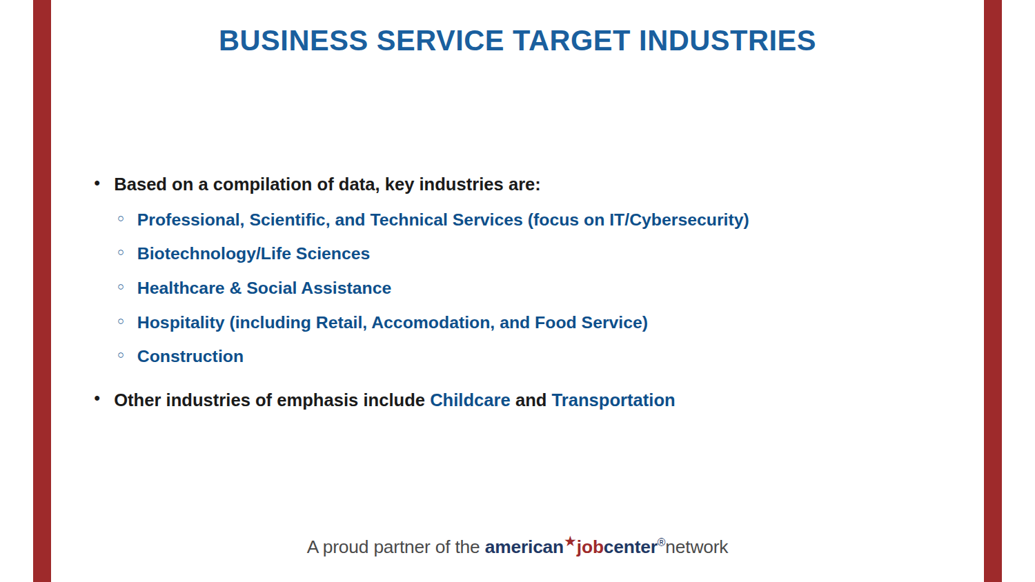Business Service Target Industries
Based on a compilation of data, key industries are:
Professional, Scientific, and Technical Services (focus on IT/Cybersecurity)
Biotechnology/Life Sciences
Healthcare & Social Assistance
Hospitality (including Retail, Accomodation, and Food Service)
Construction
Other industries of emphasis include Childcare and Transportation
A proud partner of the american★job center®network